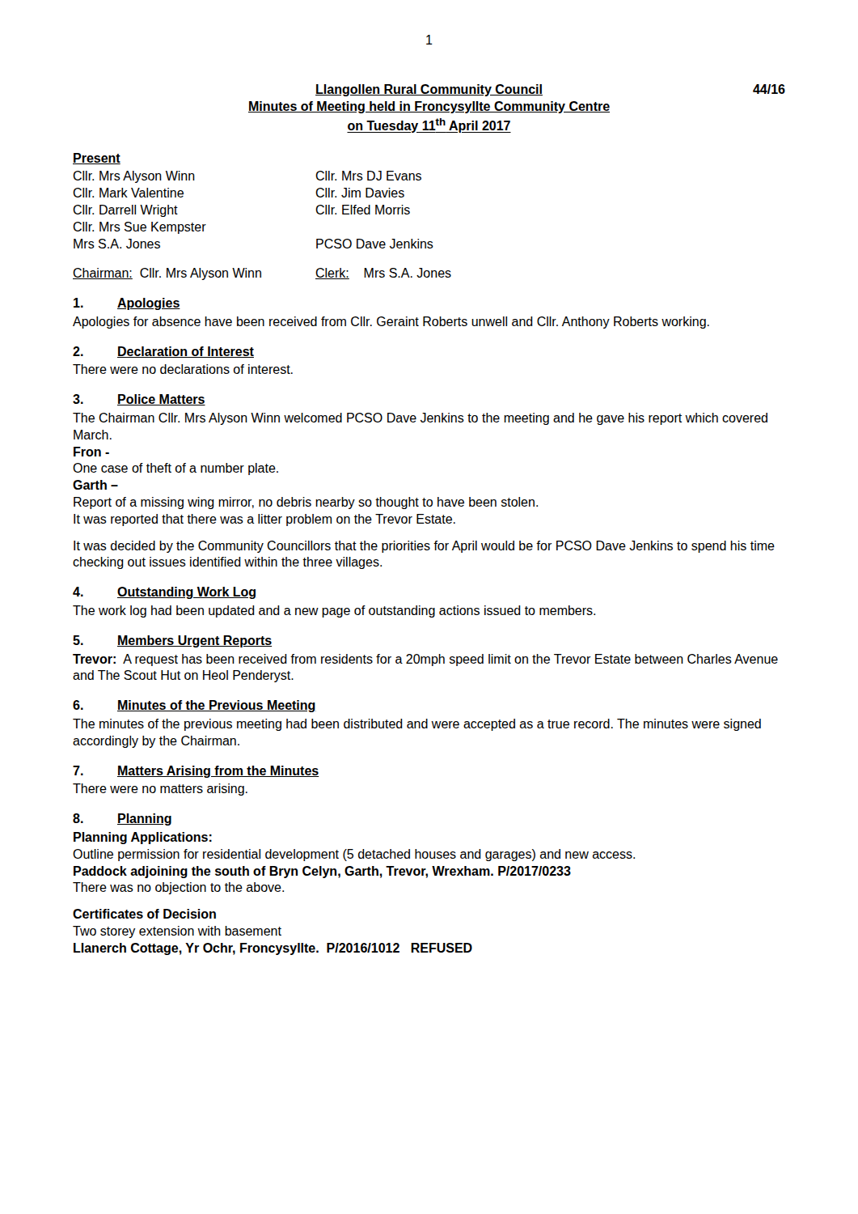1
Llangollen Rural Community Council 44/16
Minutes of Meeting held in Froncysyllte Community Centre
on Tuesday 11th April 2017
Present
| Cllr. Mrs Alyson Winn | Cllr. Mrs DJ Evans |
| Cllr. Mark Valentine | Cllr. Jim Davies |
| Cllr. Darrell Wright | Cllr. Elfed Morris |
| Cllr. Mrs Sue Kempster | |
| Mrs S.A. Jones | PCSO Dave Jenkins |
| Chairman: Cllr. Mrs Alyson Winn | Clerk: Mrs S.A. Jones |
1. Apologies
Apologies for absence have been received from Cllr. Geraint Roberts unwell and Cllr. Anthony Roberts working.
2. Declaration of Interest
There were no declarations of interest.
3. Police Matters
The Chairman Cllr. Mrs Alyson Winn welcomed PCSO Dave Jenkins to the meeting and he gave his report which covered March.
Fron -
One case of theft of a number plate.
Garth –
Report of a missing wing mirror, no debris nearby so thought to have been stolen.
It was reported that there was a litter problem on the Trevor Estate.
It was decided by the Community Councillors that the priorities for April would be for PCSO Dave Jenkins to spend his time checking out issues identified within the three villages.
4. Outstanding Work Log
The work log had been updated and a new page of outstanding actions issued to members.
5. Members Urgent Reports
Trevor: A request has been received from residents for a 20mph speed limit on the Trevor Estate between Charles Avenue and The Scout Hut on Heol Penderyst.
6. Minutes of the Previous Meeting
The minutes of the previous meeting had been distributed and were accepted as a true record. The minutes were signed accordingly by the Chairman.
7. Matters Arising from the Minutes
There were no matters arising.
8. Planning
Planning Applications:
Outline permission for residential development (5 detached houses and garages) and new access.
Paddock adjoining the south of Bryn Celyn, Garth, Trevor, Wrexham. P/2017/0233
There was no objection to the above.
Certificates of Decision
Two storey extension with basement
Llanerch Cottage, Yr Ochr, Froncysyllte. P/2016/1012 REFUSED